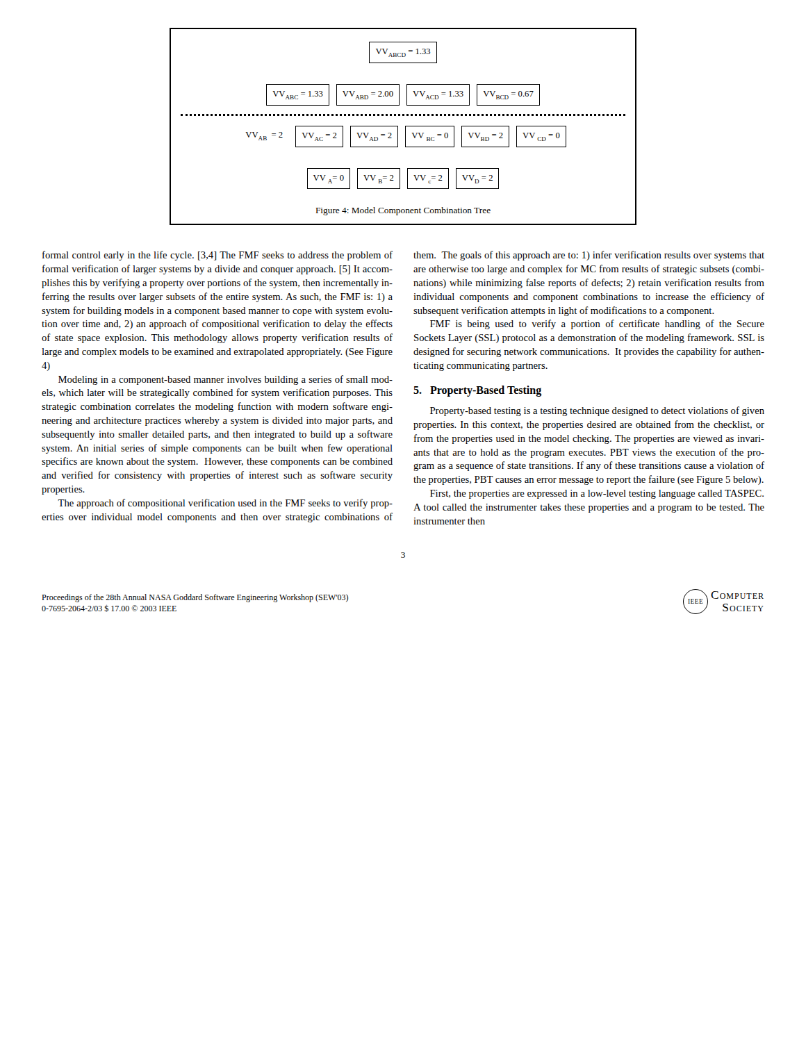VVABCD = 1.33
VVABC = 1.33
VVABD = 2.00
VVACD = 1.33
VVBCD = 0.67
VVAB = 2
VVAC = 2
VVAD = 2
VV BC = 0
VVBD = 2
VV CD = 0
VV A= 0
VV B= 2
VV c= 2
VVD = 2
Figure 4: Model Component Combination Tree
formal control early in the life cycle. [3,4] The FMF seeks to address the problem of formal verification of larger systems by a divide and conquer approach. [5] It accomplishes this by verifying a property over portions of the system, then incrementally inferring the results over larger subsets of the entire system. As such, the FMF is: 1) a system for building models in a component based manner to cope with system evolution over time and, 2) an approach of compositional verification to delay the effects of state space explosion. This methodology allows property verification results of large and complex models to be examined and extrapolated appropriately. (See Figure 4)
Modeling in a component-based manner involves building a series of small models, which later will be strategically combined for system verification purposes. This strategic combination correlates the modeling function with modern software engineering and architecture practices whereby a system is divided into major parts, and subsequently into smaller detailed parts, and then integrated to build up a software system. An initial series of simple components can be built when few operational specifics are known about the system. However, these components can be combined and verified for consistency with properties of interest such as software security properties.
The approach of compositional verification used in the FMF seeks to verify properties over individual model components and then over strategic combinations of them. The goals of this approach are to: 1) infer verification results over systems that are otherwise too large and complex for MC from results of strategic subsets (combinations) while minimizing false reports of defects; 2) retain verification results from individual components and component combinations to increase the efficiency of subsequent verification attempts in light of modifications to a component.
FMF is being used to verify a portion of certificate handling of the Secure Sockets Layer (SSL) protocol as a demonstration of the modeling framework. SSL is designed for securing network communications. It provides the capability for authenticating communicating partners.
5. Property-Based Testing
Property-based testing is a testing technique designed to detect violations of given properties. In this context, the properties desired are obtained from the checklist, or from the properties used in the model checking. The properties are viewed as invariants that are to hold as the program executes. PBT views the execution of the program as a sequence of state transitions. If any of these transitions cause a violation of the properties, PBT causes an error message to report the failure (see Figure 5 below).
First, the properties are expressed in a low-level testing language called TASPEC. A tool called the instrumenter takes these properties and a program to be tested. The instrumenter then
3
Proceedings of the 28th Annual NASA Goddard Software Engineering Workshop (SEW'03)
0-7695-2064-2/03 $ 17.00 © 2003 IEEE
IEEE Computer Society